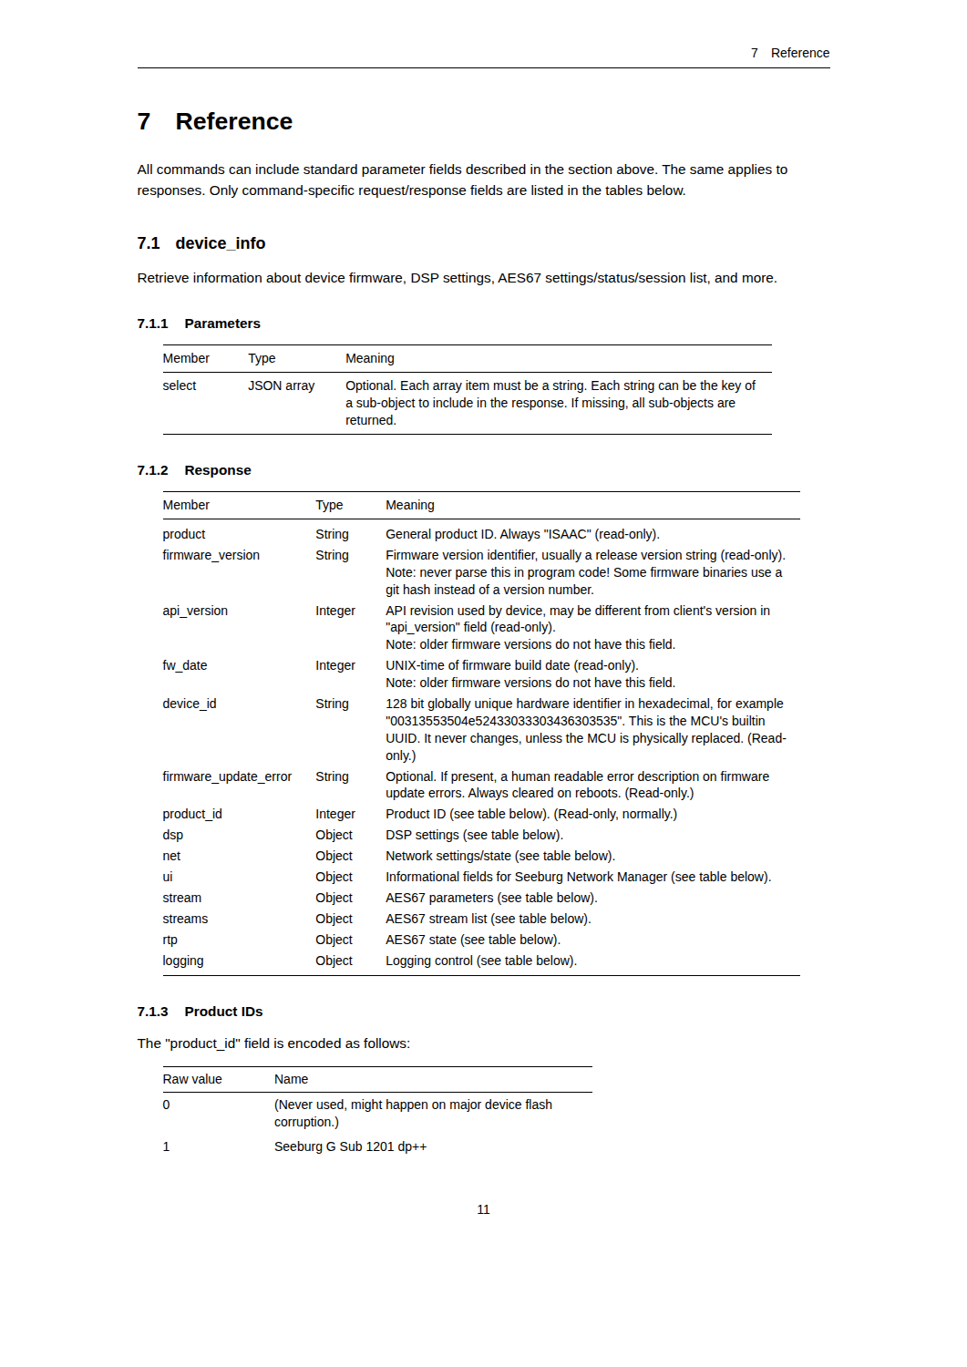7 Reference
7 Reference
All commands can include standard parameter fields described in the section above. The same applies to responses. Only command-specific request/response fields are listed in the tables below.
7.1device_info
Retrieve information about device firmware, DSP settings, AES67 settings/status/session list, and more.
7.1.1 Parameters
| Member | Type | Meaning |
| --- | --- | --- |
| select | JSON array | Optional. Each array item must be a string. Each string can be the key of a sub-object to include in the response. If missing, all sub-objects are returned. |
7.1.2 Response
| Member | Type | Meaning |
| --- | --- | --- |
| product | String | General product ID. Always "ISAAC" (read-only). |
| firmware_version | String | Firmware version identifier, usually a release version string (read-only). Note: never parse this in program code! Some firmware binaries use a git hash instead of a version number. |
| api_version | Integer | API revision used by device, may be different from client's version in "api_version" field (read-only). Note: older firmware versions do not have this field. |
| fw_date | Integer | UNIX-time of firmware build date (read-only). Note: older firmware versions do not have this field. |
| device_id | String | 128 bit globally unique hardware identifier in hexadecimal, for example "00313553504e52433033303436303535". This is the MCU's builtin UUID. It never changes, unless the MCU is physically replaced. (Read-only.) |
| firmware_update_error | String | Optional. If present, a human readable error description on firmware update errors. Always cleared on reboots. (Read-only.) |
| product_id | Integer | Product ID (see table below). (Read-only, normally.) |
| dsp | Object | DSP settings (see table below). |
| net | Object | Network settings/state (see table below). |
| ui | Object | Informational fields for Seeburg Network Manager (see table below). |
| stream | Object | AES67 parameters (see table below). |
| streams | Object | AES67 stream list (see table below). |
| rtp | Object | AES67 state (see table below). |
| logging | Object | Logging control (see table below). |
7.1.3 Product IDs
The "product_id" field is encoded as follows:
| Raw value | Name |
| --- | --- |
| 0 | (Never used, might happen on major device flash corruption.) |
| 1 | Seeburg G Sub 1201 dp++ |
11